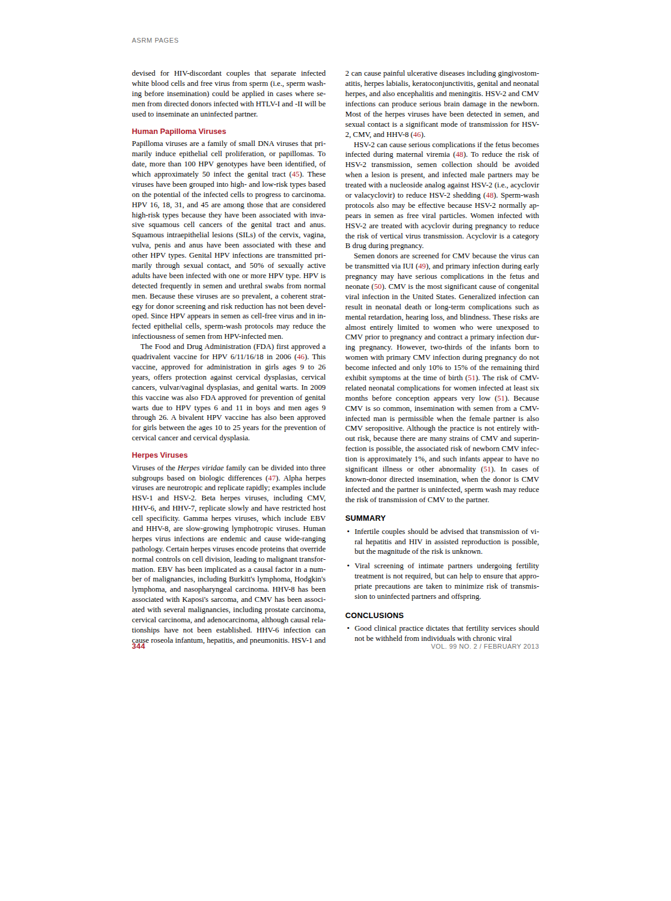ASRM PAGES
devised for HIV-discordant couples that separate infected white blood cells and free virus from sperm (i.e., sperm washing before insemination) could be applied in cases where semen from directed donors infected with HTLV-I and -II will be used to inseminate an uninfected partner.
Human Papilloma Viruses
Papilloma viruses are a family of small DNA viruses that primarily induce epithelial cell proliferation, or papillomas. To date, more than 100 HPV genotypes have been identified, of which approximately 50 infect the genital tract (45). These viruses have been grouped into high- and low-risk types based on the potential of the infected cells to progress to carcinoma. HPV 16, 18, 31, and 45 are among those that are considered high-risk types because they have been associated with invasive squamous cell cancers of the genital tract and anus. Squamous intraepithelial lesions (SILs) of the cervix, vagina, vulva, penis and anus have been associated with these and other HPV types. Genital HPV infections are transmitted primarily through sexual contact, and 50% of sexually active adults have been infected with one or more HPV type. HPV is detected frequently in semen and urethral swabs from normal men. Because these viruses are so prevalent, a coherent strategy for donor screening and risk reduction has not been developed. Since HPV appears in semen as cell-free virus and in infected epithelial cells, sperm-wash protocols may reduce the infectiousness of semen from HPV-infected men.
The Food and Drug Administration (FDA) first approved a quadrivalent vaccine for HPV 6/11/16/18 in 2006 (46). This vaccine, approved for administration in girls ages 9 to 26 years, offers protection against cervical dysplasias, cervical cancers, vulvar/vaginal dysplasias, and genital warts. In 2009 this vaccine was also FDA approved for prevention of genital warts due to HPV types 6 and 11 in boys and men ages 9 through 26. A bivalent HPV vaccine has also been approved for girls between the ages 10 to 25 years for the prevention of cervical cancer and cervical dysplasia.
Herpes Viruses
Viruses of the Herpes viridae family can be divided into three subgroups based on biologic differences (47). Alpha herpes viruses are neurotropic and replicate rapidly; examples include HSV-1 and HSV-2. Beta herpes viruses, including CMV, HHV-6, and HHV-7, replicate slowly and have restricted host cell specificity. Gamma herpes viruses, which include EBV and HHV-8, are slow-growing lymphotropic viruses. Human herpes virus infections are endemic and cause wide-ranging pathology. Certain herpes viruses encode proteins that override normal controls on cell division, leading to malignant transformation. EBV has been implicated as a causal factor in a number of malignancies, including Burkitt's lymphoma, Hodgkin's lymphoma, and nasopharyngeal carcinoma. HHV-8 has been associated with Kaposi's sarcoma, and CMV has been associated with several malignancies, including prostate carcinoma, cervical carcinoma, and adenocarcinoma, although causal relationships have not been established. HHV-6 infection can cause roseola infantum, hepatitis, and pneumonitis. HSV-1 and 2 can cause painful ulcerative diseases including gingivostomatitis, herpes labialis, keratoconjunctivitis, genital and neonatal herpes, and also encephalitis and meningitis. HSV-2 and CMV infections can produce serious brain damage in the newborn. Most of the herpes viruses have been detected in semen, and sexual contact is a significant mode of transmission for HSV-2, CMV, and HHV-8 (46).
HSV-2 can cause serious complications if the fetus becomes infected during maternal viremia (48). To reduce the risk of HSV-2 transmission, semen collection should be avoided when a lesion is present, and infected male partners may be treated with a nucleoside analog against HSV-2 (i.e., acyclovir or valacyclovir) to reduce HSV-2 shedding (48). Sperm-wash protocols also may be effective because HSV-2 normally appears in semen as free viral particles. Women infected with HSV-2 are treated with acyclovir during pregnancy to reduce the risk of vertical virus transmission. Acyclovir is a category B drug during pregnancy.
Semen donors are screened for CMV because the virus can be transmitted via IUI (49), and primary infection during early pregnancy may have serious complications in the fetus and neonate (50). CMV is the most significant cause of congenital viral infection in the United States. Generalized infection can result in neonatal death or long-term complications such as mental retardation, hearing loss, and blindness. These risks are almost entirely limited to women who were unexposed to CMV prior to pregnancy and contract a primary infection during pregnancy. However, two-thirds of the infants born to women with primary CMV infection during pregnancy do not become infected and only 10% to 15% of the remaining third exhibit symptoms at the time of birth (51). The risk of CMV-related neonatal complications for women infected at least six months before conception appears very low (51). Because CMV is so common, insemination with semen from a CMV-infected man is permissible when the female partner is also CMV seropositive. Although the practice is not entirely without risk, because there are many strains of CMV and superinfection is possible, the associated risk of newborn CMV infection is approximately 1%, and such infants appear to have no significant illness or other abnormality (51). In cases of known-donor directed insemination, when the donor is CMV infected and the partner is uninfected, sperm wash may reduce the risk of transmission of CMV to the partner.
SUMMARY
Infertile couples should be advised that transmission of viral hepatitis and HIV in assisted reproduction is possible, but the magnitude of the risk is unknown.
Viral screening of intimate partners undergoing fertility treatment is not required, but can help to ensure that appropriate precautions are taken to minimize risk of transmission to uninfected partners and offspring.
CONCLUSIONS
Good clinical practice dictates that fertility services should not be withheld from individuals with chronic viral
344 VOL. 99 NO. 2 / FEBRUARY 2013